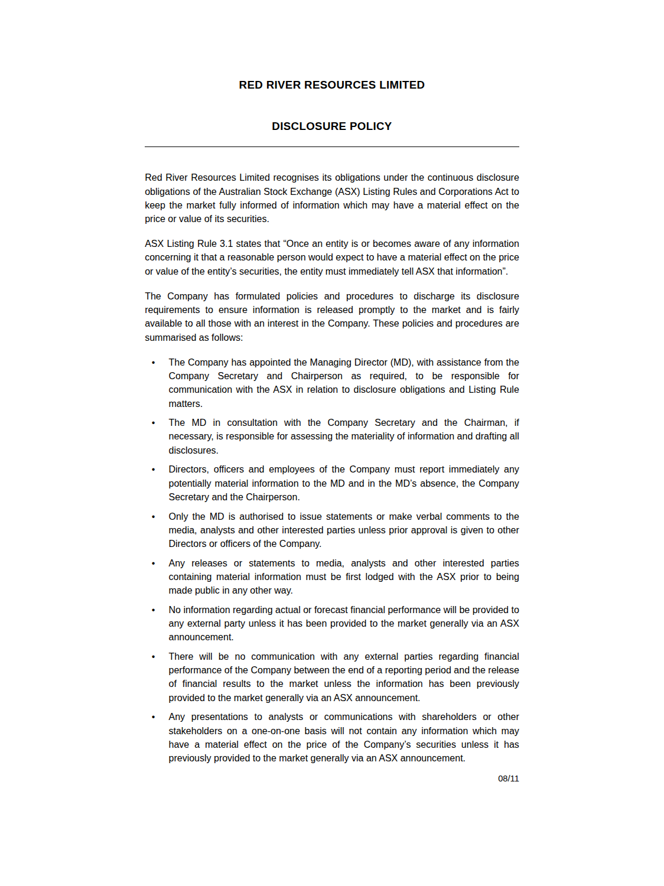RED RIVER RESOURCES LIMITED
DISCLOSURE POLICY
Red River Resources Limited recognises its obligations under the continuous disclosure obligations of the Australian Stock Exchange (ASX) Listing Rules and Corporations Act to keep the market fully informed of information which may have a material effect on the price or value of its securities.
ASX Listing Rule 3.1 states that “Once an entity is or becomes aware of any information concerning it that a reasonable person would expect to have a material effect on the price or value of the entity’s securities, the entity must immediately tell ASX that information”.
The Company has formulated policies and procedures to discharge its disclosure requirements to ensure information is released promptly to the market and is fairly available to all those with an interest in the Company. These policies and procedures are summarised as follows:
The Company has appointed the Managing Director (MD), with assistance from the Company Secretary and Chairperson as required, to be responsible for communication with the ASX in relation to disclosure obligations and Listing Rule matters.
The MD in consultation with the Company Secretary and the Chairman, if necessary, is responsible for assessing the materiality of information and drafting all disclosures.
Directors, officers and employees of the Company must report immediately any potentially material information to the MD and in the MD’s absence, the Company Secretary and the Chairperson.
Only the MD is authorised to issue statements or make verbal comments to the media, analysts and other interested parties unless prior approval is given to other Directors or officers of the Company.
Any releases or statements to media, analysts and other interested parties containing material information must be first lodged with the ASX prior to being made public in any other way.
No information regarding actual or forecast financial performance will be provided to any external party unless it has been provided to the market generally via an ASX announcement.
There will be no communication with any external parties regarding financial performance of the Company between the end of a reporting period and the release of financial results to the market unless the information has been previously provided to the market generally via an ASX announcement.
Any presentations to analysts or communications with shareholders or other stakeholders on a one-on-one basis will not contain any information which may have a material effect on the price of the Company’s securities unless it has previously provided to the market generally via an ASX announcement.
08/11